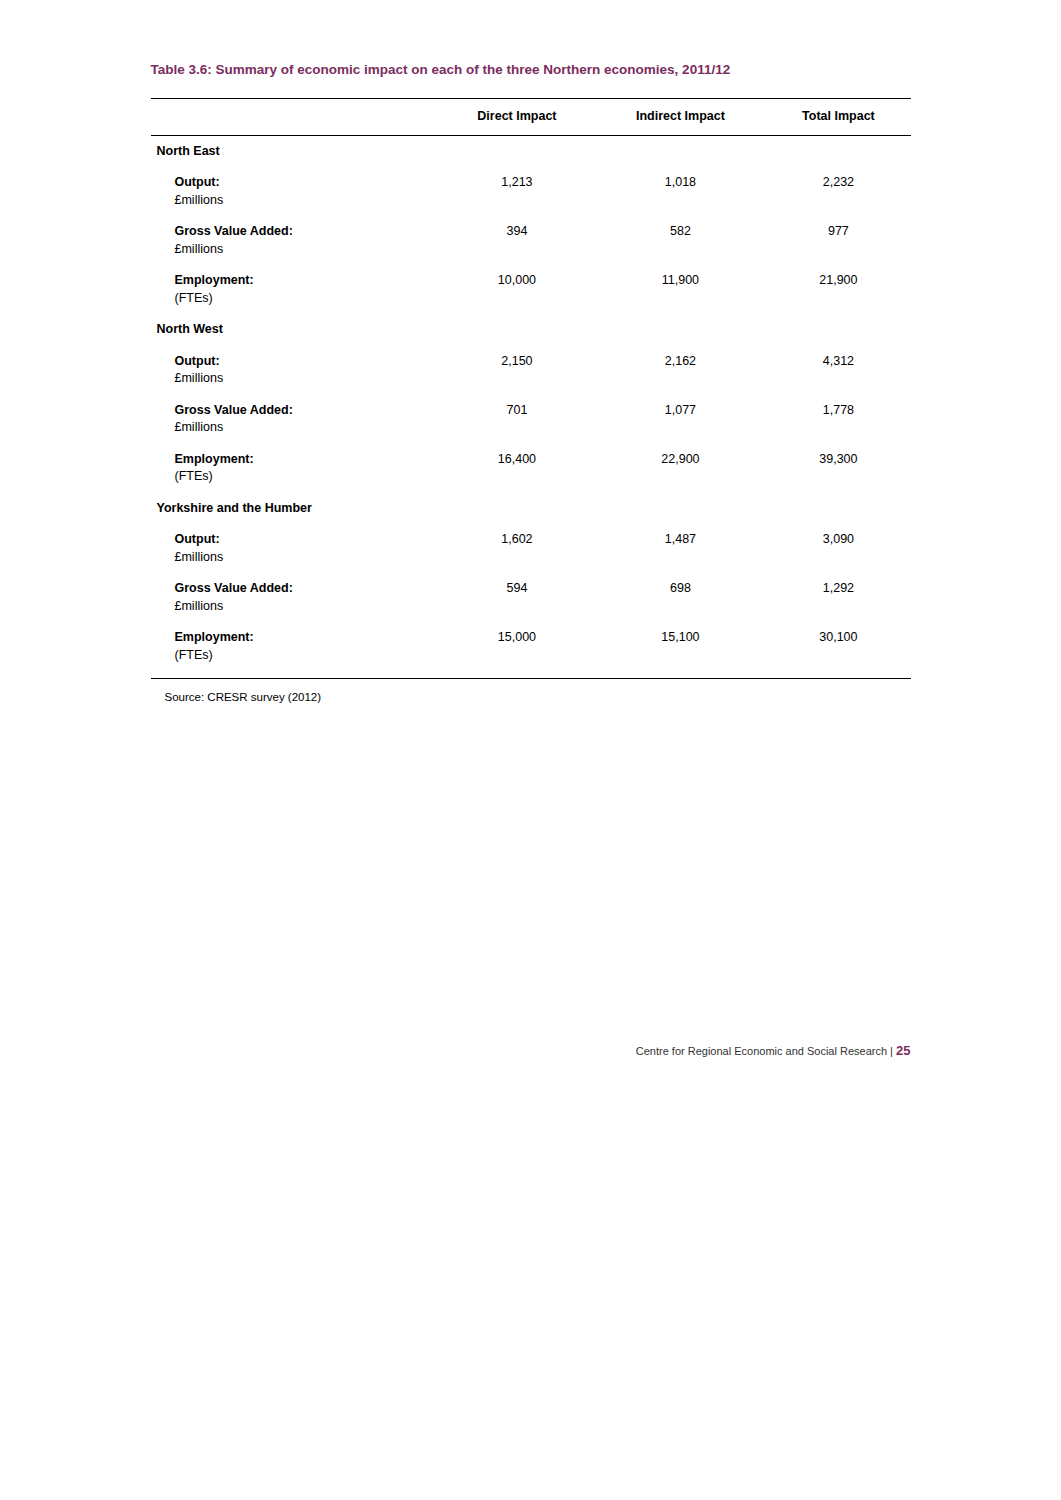Table 3.6: Summary of economic impact on each of the three Northern economies, 2011/12
| | Direct Impact | Indirect Impact | Total Impact |
| --- | --- | --- | --- |
| North East | | | |
| Output: £millions | 1,213 | 1,018 | 2,232 |
| Gross Value Added: £millions | 394 | 582 | 977 |
| Employment: (FTEs) | 10,000 | 11,900 | 21,900 |
| North West | | | |
| Output: £millions | 2,150 | 2,162 | 4,312 |
| Gross Value Added: £millions | 701 | 1,077 | 1,778 |
| Employment: (FTEs) | 16,400 | 22,900 | 39,300 |
| Yorkshire and the Humber | | | |
| Output: £millions | 1,602 | 1,487 | 3,090 |
| Gross Value Added: £millions | 594 | 698 | 1,292 |
| Employment: (FTEs) | 15,000 | 15,100 | 30,100 |
Source: CRESR survey (2012)
Centre for Regional Economic and Social Research | 25